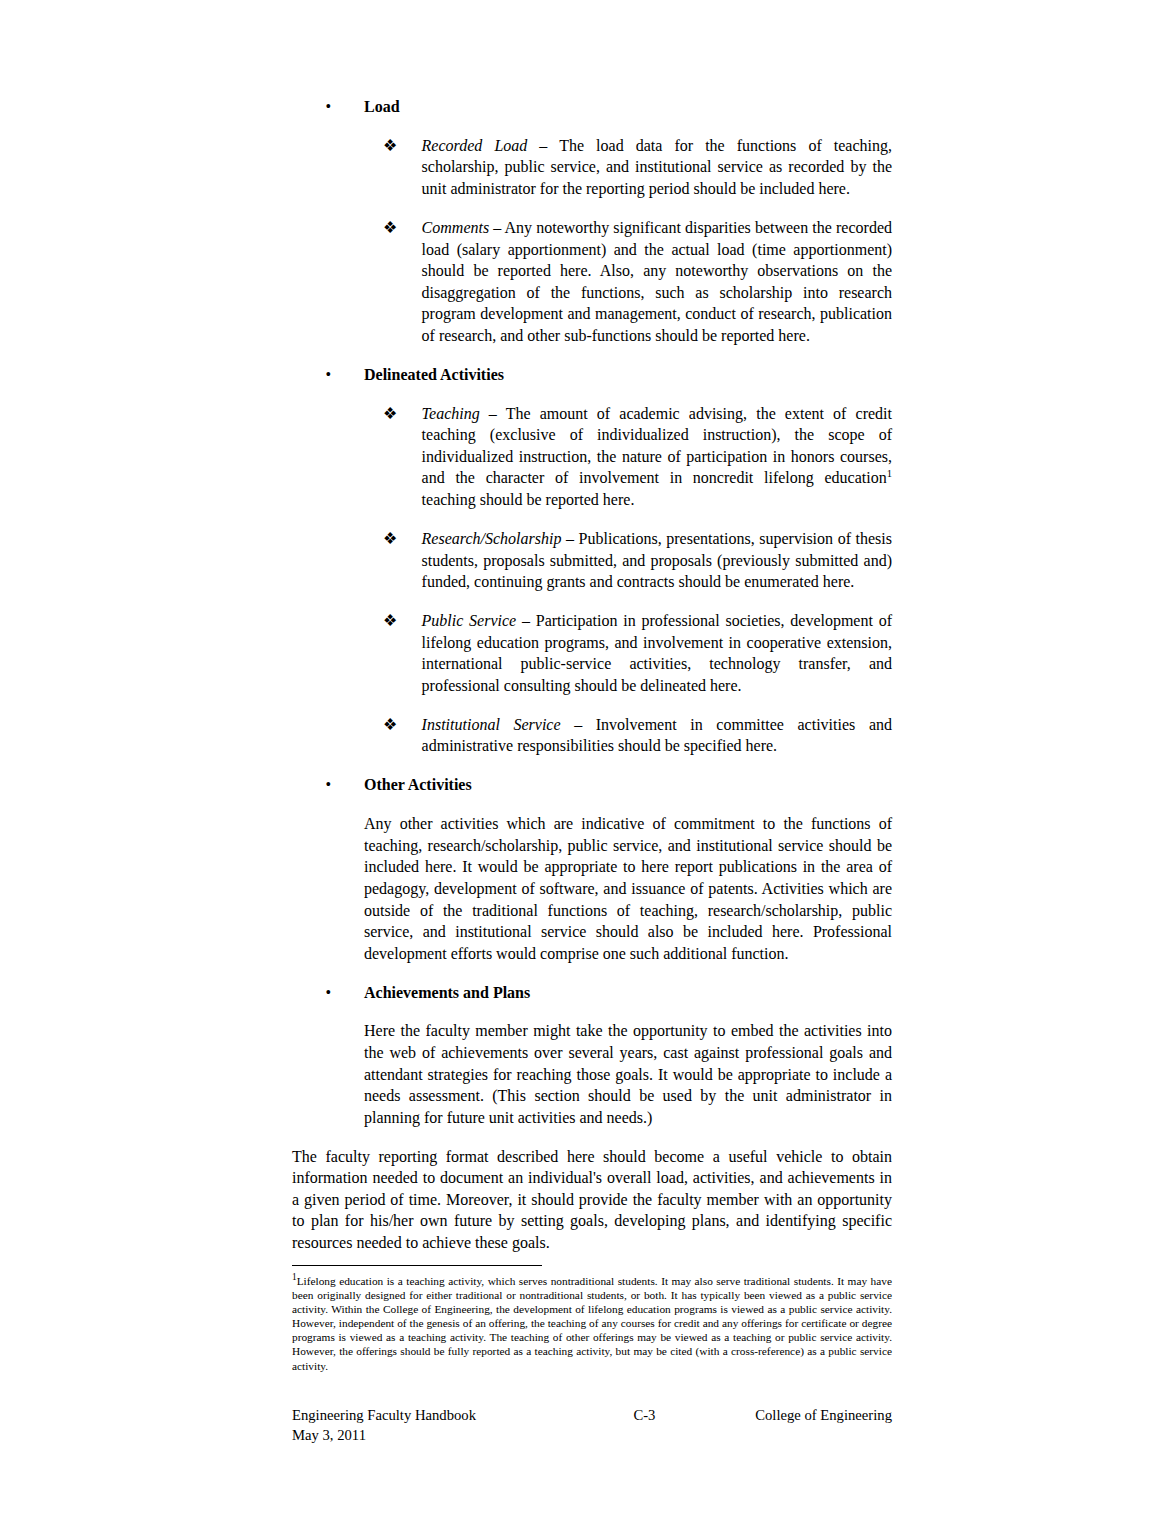•Load
❖ Recorded Load – The load data for the functions of teaching, scholarship, public service, and institutional service as recorded by the unit administrator for the reporting period should be included here.
❖ Comments – Any noteworthy significant disparities between the recorded load (salary apportionment) and the actual load (time apportionment) should be reported here. Also, any noteworthy observations on the disaggregation of the functions, such as scholarship into research program development and management, conduct of research, publication of research, and other sub-functions should be reported here.
•Delineated Activities
❖ Teaching – The amount of academic advising, the extent of credit teaching (exclusive of individualized instruction), the scope of individualized instruction, the nature of participation in honors courses, and the character of involvement in noncredit lifelong education1 teaching should be reported here.
❖ Research/Scholarship – Publications, presentations, supervision of thesis students, proposals submitted, and proposals (previously submitted and) funded, continuing grants and contracts should be enumerated here.
❖ Public Service – Participation in professional societies, development of lifelong education programs, and involvement in cooperative extension, international public-service activities, technology transfer, and professional consulting should be delineated here.
❖ Institutional Service – Involvement in committee activities and administrative responsibilities should be specified here.
•Other Activities
Any other activities which are indicative of commitment to the functions of teaching, research/scholarship, public service, and institutional service should be included here. It would be appropriate to here report publications in the area of pedagogy, development of software, and issuance of patents. Activities which are outside of the traditional functions of teaching, research/scholarship, public service, and institutional service should also be included here. Professional development efforts would comprise one such additional function.
•Achievements and Plans
Here the faculty member might take the opportunity to embed the activities into the web of achievements over several years, cast against professional goals and attendant strategies for reaching those goals. It would be appropriate to include a needs assessment. (This section should be used by the unit administrator in planning for future unit activities and needs.)
The faculty reporting format described here should become a useful vehicle to obtain information needed to document an individual's overall load, activities, and achievements in a given period of time. Moreover, it should provide the faculty member with an opportunity to plan for his/her own future by setting goals, developing plans, and identifying specific resources needed to achieve these goals.
1Lifelong education is a teaching activity, which serves nontraditional students. It may also serve traditional students. It may have been originally designed for either traditional or nontraditional students, or both. It has typically been viewed as a public service activity. Within the College of Engineering, the development of lifelong education programs is viewed as a public service activity. However, independent of the genesis of an offering, the teaching of any courses for credit and any offerings for certificate or degree programs is viewed as a teaching activity. The teaching of other offerings may be viewed as a teaching or public service activity. However, the offerings should be fully reported as a teaching activity, but may be cited (with a cross-reference) as a public service activity.
Engineering Faculty Handbook May 3, 2011
C-3
College of Engineering